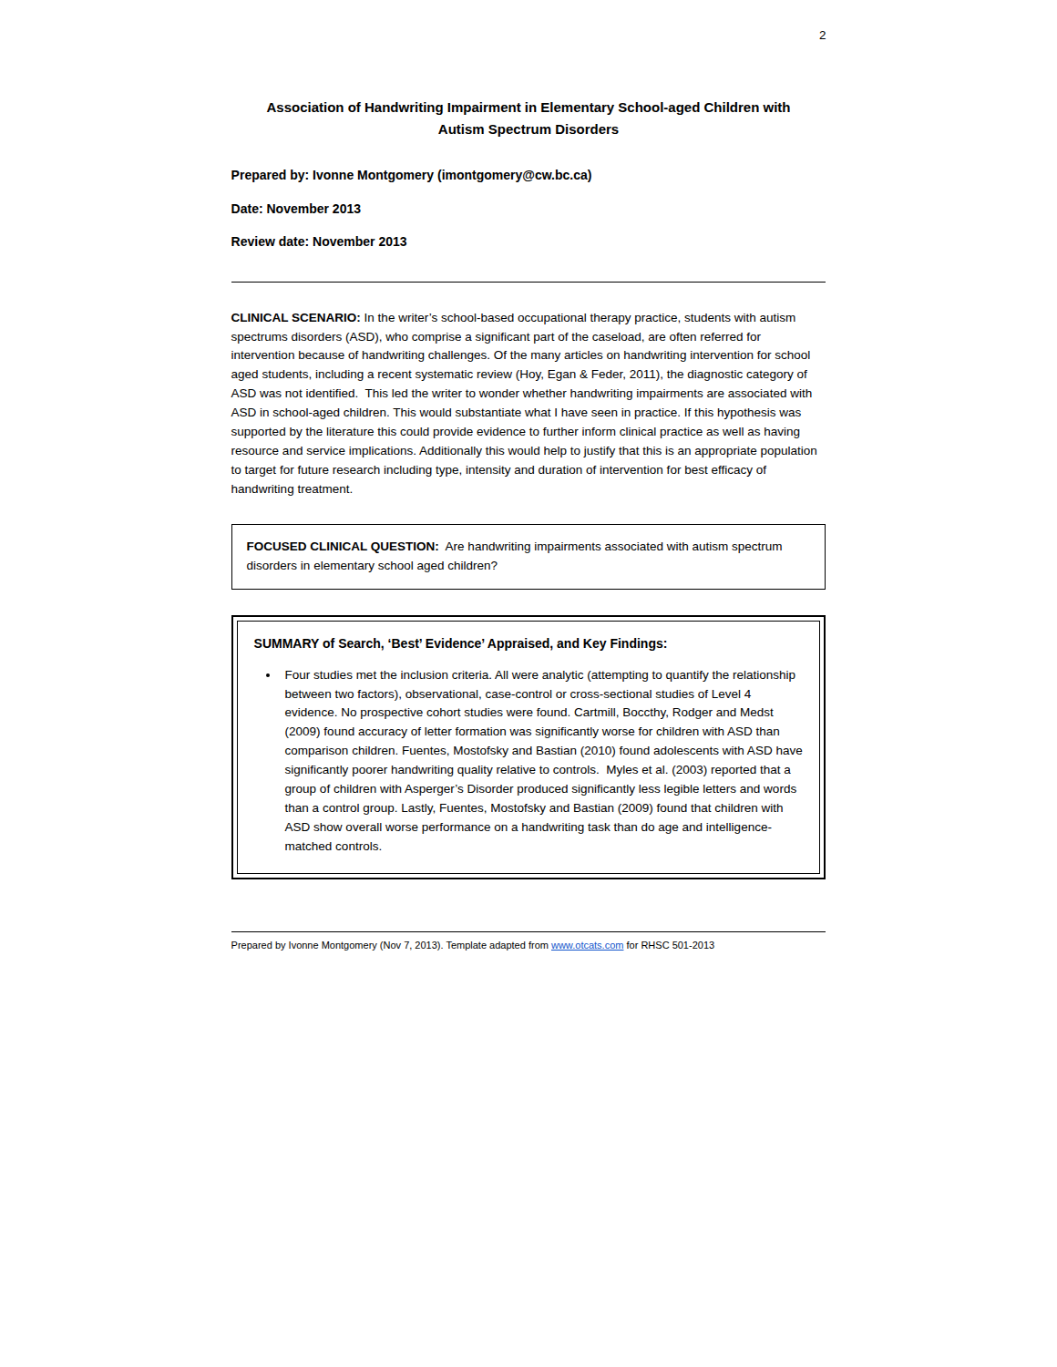2
Association of Handwriting Impairment in Elementary School-aged Children with Autism Spectrum Disorders
Prepared by: Ivonne Montgomery (imontgomery@cw.bc.ca)
Date: November 2013
Review date: November 2013
CLINICAL SCENARIO: In the writer’s school-based occupational therapy practice, students with autism spectrums disorders (ASD), who comprise a significant part of the caseload, are often referred for intervention because of handwriting challenges. Of the many articles on handwriting intervention for school aged students, including a recent systematic review (Hoy, Egan & Feder, 2011), the diagnostic category of ASD was not identified. This led the writer to wonder whether handwriting impairments are associated with ASD in school-aged children. This would substantiate what I have seen in practice. If this hypothesis was supported by the literature this could provide evidence to further inform clinical practice as well as having resource and service implications. Additionally this would help to justify that this is an appropriate population to target for future research including type, intensity and duration of intervention for best efficacy of handwriting treatment.
FOCUSED CLINICAL QUESTION: Are handwriting impairments associated with autism spectrum disorders in elementary school aged children?
SUMMARY of Search, ‘Best’ Evidence’ Appraised, and Key Findings:
Four studies met the inclusion criteria. All were analytic (attempting to quantify the relationship between two factors), observational, case-control or cross-sectional studies of Level 4 evidence. No prospective cohort studies were found. Cartmill, Boccthy, Rodger and Medst (2009) found accuracy of letter formation was significantly worse for children with ASD than comparison children. Fuentes, Mostofsky and Bastian (2010) found adolescents with ASD have significantly poorer handwriting quality relative to controls. Myles et al. (2003) reported that a group of children with Asperger’s Disorder produced significantly less legible letters and words than a control group. Lastly, Fuentes, Mostofsky and Bastian (2009) found that children with ASD show overall worse performance on a handwriting task than do age and intelligence-matched controls.
Prepared by Ivonne Montgomery (Nov 7, 2013). Template adapted from www.otcats.com for RHSC 501-2013